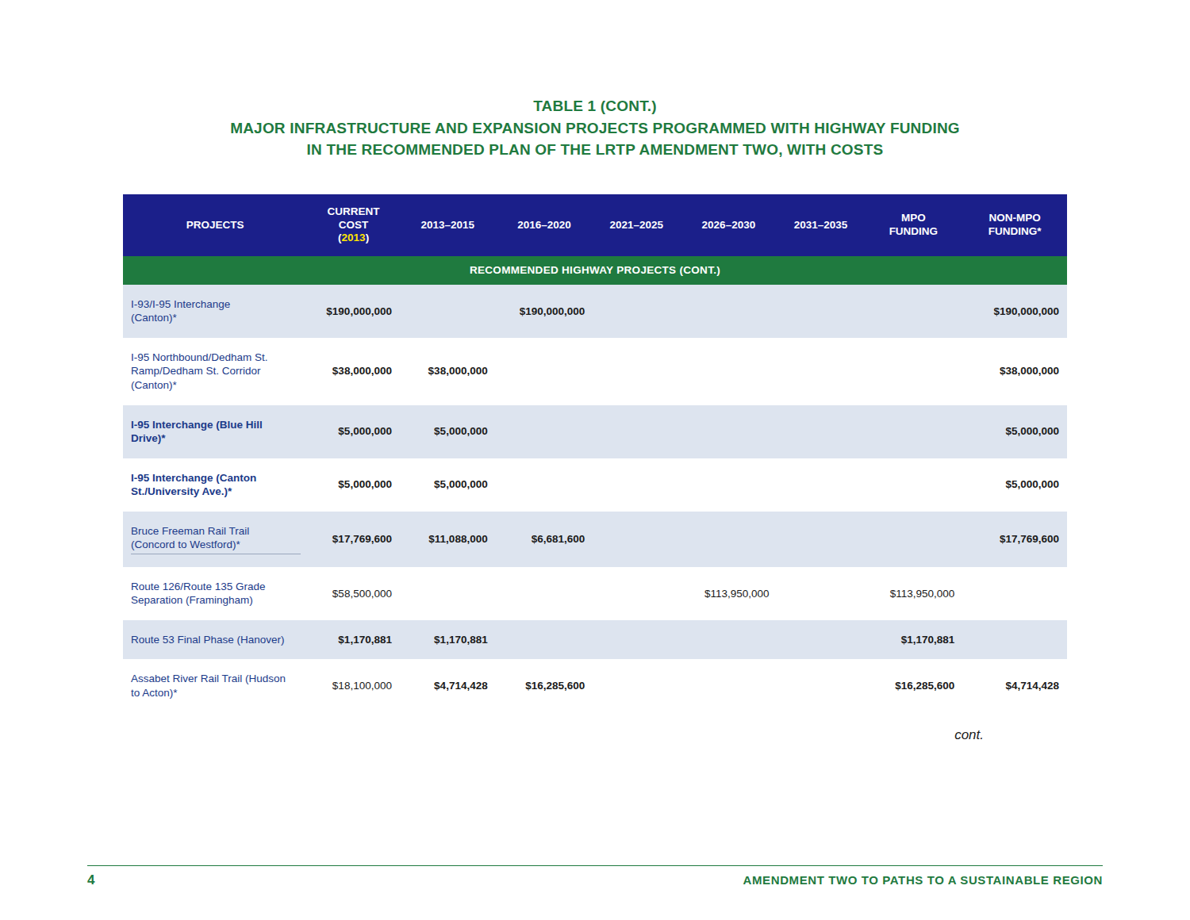TABLE 1 (CONT.) MAJOR INFRASTRUCTURE AND EXPANSION PROJECTS PROGRAMMED WITH HIGHWAY FUNDING IN THE RECOMMENDED PLAN OF THE LRTP AMENDMENT TWO, WITH COSTS
| PROJECTS | CURRENT COST ( 2013 ) | 2013–2015 | 2016–2020 | 2021–2025 | 2026–2030 | 2031–2035 | MPO FUNDING | NON-MPO FUNDING* |
| --- | --- | --- | --- | --- | --- | --- | --- | --- |
| RECOMMENDED HIGHWAY PROJECTS (CONT.) |
| I-93/I-95 Interchange (Canton)* | $190,000,000 | | $190,000,000 | | | | | $190,000,000 |
| I-95 Northbound/Dedham St. Ramp/Dedham St. Corridor (Canton)* | $38,000,000 | $38,000,000 | | | | | | $38,000,000 |
| I-95 Interchange (Blue Hill Drive)* | $5,000,000 | $5,000,000 | | | | | | $5,000,000 |
| I-95 Interchange (Canton St./University Ave.)* | $5,000,000 | $5,000,000 | | | | | | $5,000,000 |
| Bruce Freeman Rail Trail (Concord to Westford)* | $17,769,600 | $11,088,000 | $6,681,600 | | | | | $17,769,600 |
| Route 126/Route 135 Grade Separation (Framingham) | $58,500,000 | | | | $113,950,000 | | $113,950,000 | |
| Route 53 Final Phase (Hanover) | $1,170,881 | $1,170,881 | | | | | $1,170,881 | |
| Assabet River Rail Trail (Hudson to Acton)* | $18,100,000 | $4,714,428 | $16,285,600 | | | | $16,285,600 | $4,714,428 |
cont.
4
AMENDMENT TWO TO PATHS TO A SUSTAINABLE REGION